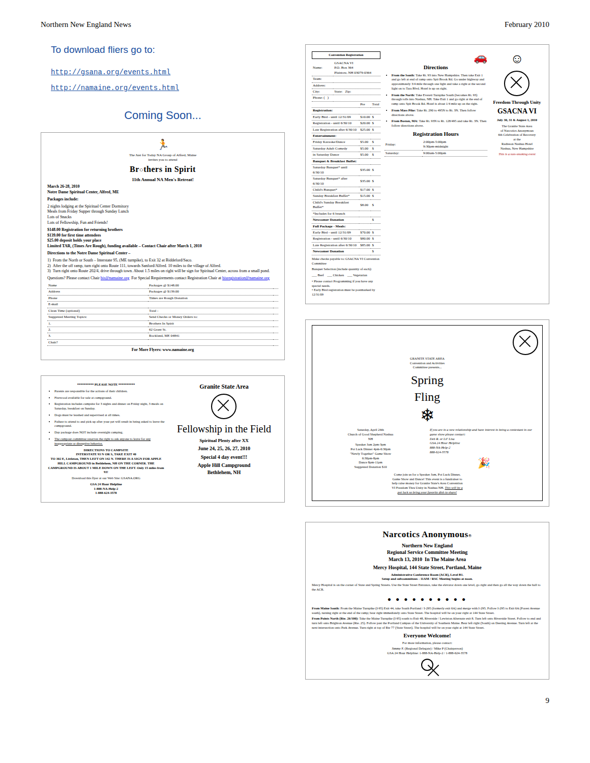Northern New England News
February 2010
To download fliers go to:
http://gsana.org/events.html
http://namaine.org/events.html
Coming Soon...
🏃
The Just for Today NA Group of Alfred, Maine
invites you to attend
Br○thers in Spirit
11th Annual NA Men's Retreat!
March 26-28, 2010
Notre Dame Spiritual Center, Alfred, ME
Packages include:
2 nights lodging at the Spiritual Center Dormitory
Meals from Friday Supper through Sunday Lunch
Lots of Snacks
Lots of Fellowship, Fun and Friends!
$148.00 Registration for returning brothers
$139.00 for first time attendees
$25.00 deposit holds your place
Limited TAR, (Times Are Rough), funding available – Contact Chair after March 1, 2010
Directions to the Notre Dame Spiritual Center –
1) From the North or South – Interstate 95, (ME turnpike), to Exit 32 at Biddeford/Saco.
2) After the off ramp, turn right onto Route 111, towards Sanford/Alfred. 10 miles to the village of Alfred.
3) Turn right onto Route 202/4, drive through town. About 1.5 miles on right will be sign for Spiritual Center, across from a small pond.
Questions? Please contact Chair bis@namaine.org For Special Requirements contact Registration Chair at bisregistration@namaine.org
| Name | Packages @ $148.00 | |
| Address | Packages @ $139.00 | |
| Phone | Times are Rough Donation | |
| E-mail | | |
| Clean Time (optional) | Total - | |
| Suggested Meeting Topics: | Send Checks or Money Orders to: | |
| 1. | Brothers In Spirit | |
| 2. | 62 Grant St. | |
| 3. | Rockland, ME 04841 | |
| Chair? | | |
For More Flyers: www.namaine.org
********** PLEASE NOTE **********
Parents are responsible for the actions of their children.
Firewood available for sale at campground.
Registration includes campsite for 3 nights and dinner on Friday night, 3 meals on Saturday, breakfast on Sunday.
Dogs must be leashed and supervised at all times.
Failure to attend to and pick up after your pet will result in being asked to leave the campground.
Day package does NOT include overnight camping.
The campout committee reserves the right to ask anyone to leave for any inappropriate or disruptive behavior.
DIRECTIONS TO CAMPSITE
INTERSTATE 93 N OR S, TAKE EXIT 40
TO 302 E, Littleton, THEN LEFT ON 142 N. THERE IS A SIGN FOR APPLE HILL CAMPGROUND in Bethlehem, NH ON THE CORNER. THE CAMPGROUND IS ABOUT 1 MILE DOWN ON THE LEFT. Only 15 miles from 93!
Download this flyer at our Web Site: GSANA.ORG
GSA 24 Hour Helpline
1-888-NA-Help-2
1-888-624-3578
Granite State Area
Fellowship in the Field
Spiritual Plenty after XX
June 24, 25, 26, 27, 2010
Special 4 day event!!!
Apple Hill Campground
Bethlehem, NH
Convention Registration
| Name: | GSACNA VI P.O. Box 364 Plaistow, NH 03079-0364 |
| Team: | |
| Address: | |
| City: | State: Zip: |
| Phone: ( ) | |
| | Pre | Total |
| Registration: | | |
| Early Bird - until 12/31/09 | $10.00 | $ |
| Registration - until 6/30/10 | $20.00 | $ |
| Late Registration after 6/30/10 | $25.00 | $ |
| Entertainment: | | |
| Friday Karaoke/Dance | $5.00 | $ |
| Saturday Adult Comedy | $5.00 | $ |
| in Saturday Dance | $5.00 | $ |
| Banquet & Breakfast Buffet: | | |
| Saturday Banquet* until 6/30/10 | $35.00 | $ |
| Saturday Banquet* after 6/30/10 | $35.00 | $ |
| Child's Banquet* | $17.00 | $ |
| Sunday Breakfast Buffet* | $15.00 | $ |
| Child's Sunday Breakfast Buffet* | $8.00 | $ |
| *Includes for 6 brunch | | |
| Newcomer Donation | | $ |
| Full Package - Meals: | | |
| Early Bird - until 12/31/09 | $70.00 | $ |
| Registration - until 6/30/10 | $80.00 | $ |
| Late Registration after 6/30/10 | $85.00 | $ |
| Newcomer Donation | | $ |
Make checks payable to: GSACNA VI Convention Committee
Banquet Selection (include quantity of each):
___ Beef ___ Chicken ___ Vegetarian
• Please contact Programming if you have any special needs.
• Early Bird registration must be postmarked by 12/31/09
🚗
Directions
From the South: Take Rt. 93 into New Hampshire. Then take Exit 1 and go left at end of ramp onto Spit Brook Rd. Go under highway and approximately 3/4 mile through one light and take a right at the second light on to Tara Blvd. Hotel is up on right.
From the North: Take Everett Turnpike South (becomes Rt. 93) through tolls into Nashua, NH. Take Exit 1 and go right at the end of ramp onto Spit Brook Rd. Hotel is about 1/4 mile up on the right.
From Mass Pike: Take Rt. 290 to 495N to Rt. 3N. Then follow directions above.
From Boston, MA: Take Rt. 93N to Rt. 128/495 and take Rt. 3N. Then follow directions above.
Registration Hours
| Friday: | 2:00pm-5:00pm 9:30pm-midnight |
| Saturday: | 9:00am-5:00pm |
☺
Freedom Through Unity
GSACNA VI
July 30, 31 & August 1, 2010
The Granite State Area
of Narcotics Anonymous
6th Celebration of Recovery
at the
Radisson Nashua Hotel
Nashua, New Hampshire
This is a non-smoking event
GRANITE STATE AREA
Convention and Activities
Committee presents...
Spring
Fling
❄
Saturday, April 24th
Church of Good Shepherd Nashua
NH
Speaker Jam 2pm-3pm
Pot Luck Dinner 4pm-6:30pm
"Newly Together" Game Show
6:30pm-8pm
Dance 8pm-11pm
Suggested Donation $10
If you are in a new relationship and have interest in being a contestant in our game show please contact:
Deb R. or Lil' Lisa
GSA 24 Hour Helpline
888-NA-Help-2
888-624-3578
🎉
Come join us for a Speaker Jam, Pot Luck Dinner,
Game Show and Dance! This event is a fundraiser to
help raise money for Granite State's Area Convention
VI Freedom Thru Unity in Nashua NH. This will be a
pot luck so bring your favorite dish to share!
Narcotics Anonymous®
Northern New England
Regional Service Committee Meeting
March 13, 2010 In The Maine Area
Mercy Hospital, 144 State Street, Portland, Maine
Administrative Conference Room (ACR), Level B1.
Setup and subcommittees - 11AM / RSC Meeting begins at noon.
Mercy Hospital is on the corner of State and Spring Streets. Use the State Street Entrance, take the elevator down one level, go right and then go all the way down the hall to the ACR.
● ● ● ● ● ● ● ● ● ●
From Maine South: From the Maine Turnpike (I-95) Exit 44, take South Portland / I-295 (formerly exit 6A) and merge with I-295. Follow I-295 to Exit 6A (Forest Avenue south), turning right at the end of the ramp; bear right immediately onto State Street. The hospital will be on your right at 144 State Street.
From Points North (Rte. 26/100): Take the Maine Turnpike (I-95) south to Exit 48, Riverside / Lewiston Alternate exit 8. Turn left onto Riverside Street. Follow to end and turn left onto Brighton Avenue (Rte. 25). Follow past the Portland Campus of the University of Southern Maine. Bear left right (South) on Deering Avenue. Turn left at the next intersection onto Park Avenue. Turn right at top of Rte 77 (State Street). The hospital will be on your right at 144 State Street.
Everyone Welcome!
For more information, please contact:
Jimmy F. (Regional Delegate) / Mike P (Chairperson)
GSA 24 Hour Helpline: 1-888-NA-Help-2 / 1-888-624-3578
9